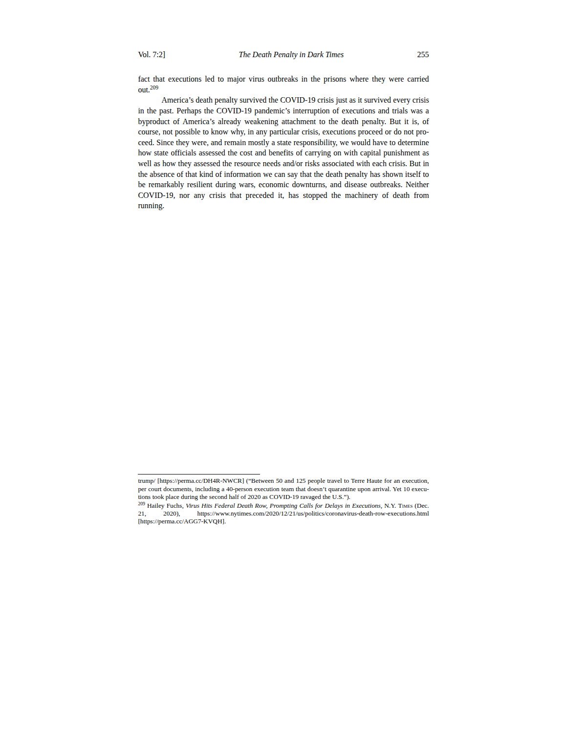Vol. 7:2] The Death Penalty in Dark Times 255
fact that executions led to major virus outbreaks in the prisons where they were carried out.209
America’s death penalty survived the COVID-19 crisis just as it survived every crisis in the past. Perhaps the COVID-19 pandemic’s interruption of executions and trials was a byproduct of America’s already weakening attachment to the death penalty. But it is, of course, not possible to know why, in any particular crisis, executions proceed or do not proceed. Since they were, and remain mostly a state responsibility, we would have to determine how state officials assessed the cost and benefits of carrying on with capital punishment as well as how they assessed the resource needs and/or risks associated with each crisis. But in the absence of that kind of information we can say that the death penalty has shown itself to be remarkably resilient during wars, economic downturns, and disease outbreaks. Neither COVID-19, nor any crisis that preceded it, has stopped the machinery of death from running.
trump/ [https://perma.cc/DH4R-NWCR] (“Between 50 and 125 people travel to Terre Haute for an execution, per court documents, including a 40-person execution team that doesn’t quarantine upon arrival. Yet 10 executions took place during the second half of 2020 as COVID-19 ravaged the U.S.”).
209 Hailey Fuchs, Virus Hits Federal Death Row, Prompting Calls for Delays in Executions, N.Y. Times (Dec. 21, 2020), https://www.nytimes.com/2020/12/21/us/politics/coronavirus-death-row-executions.html [https://perma.cc/AGG7-KVQH].